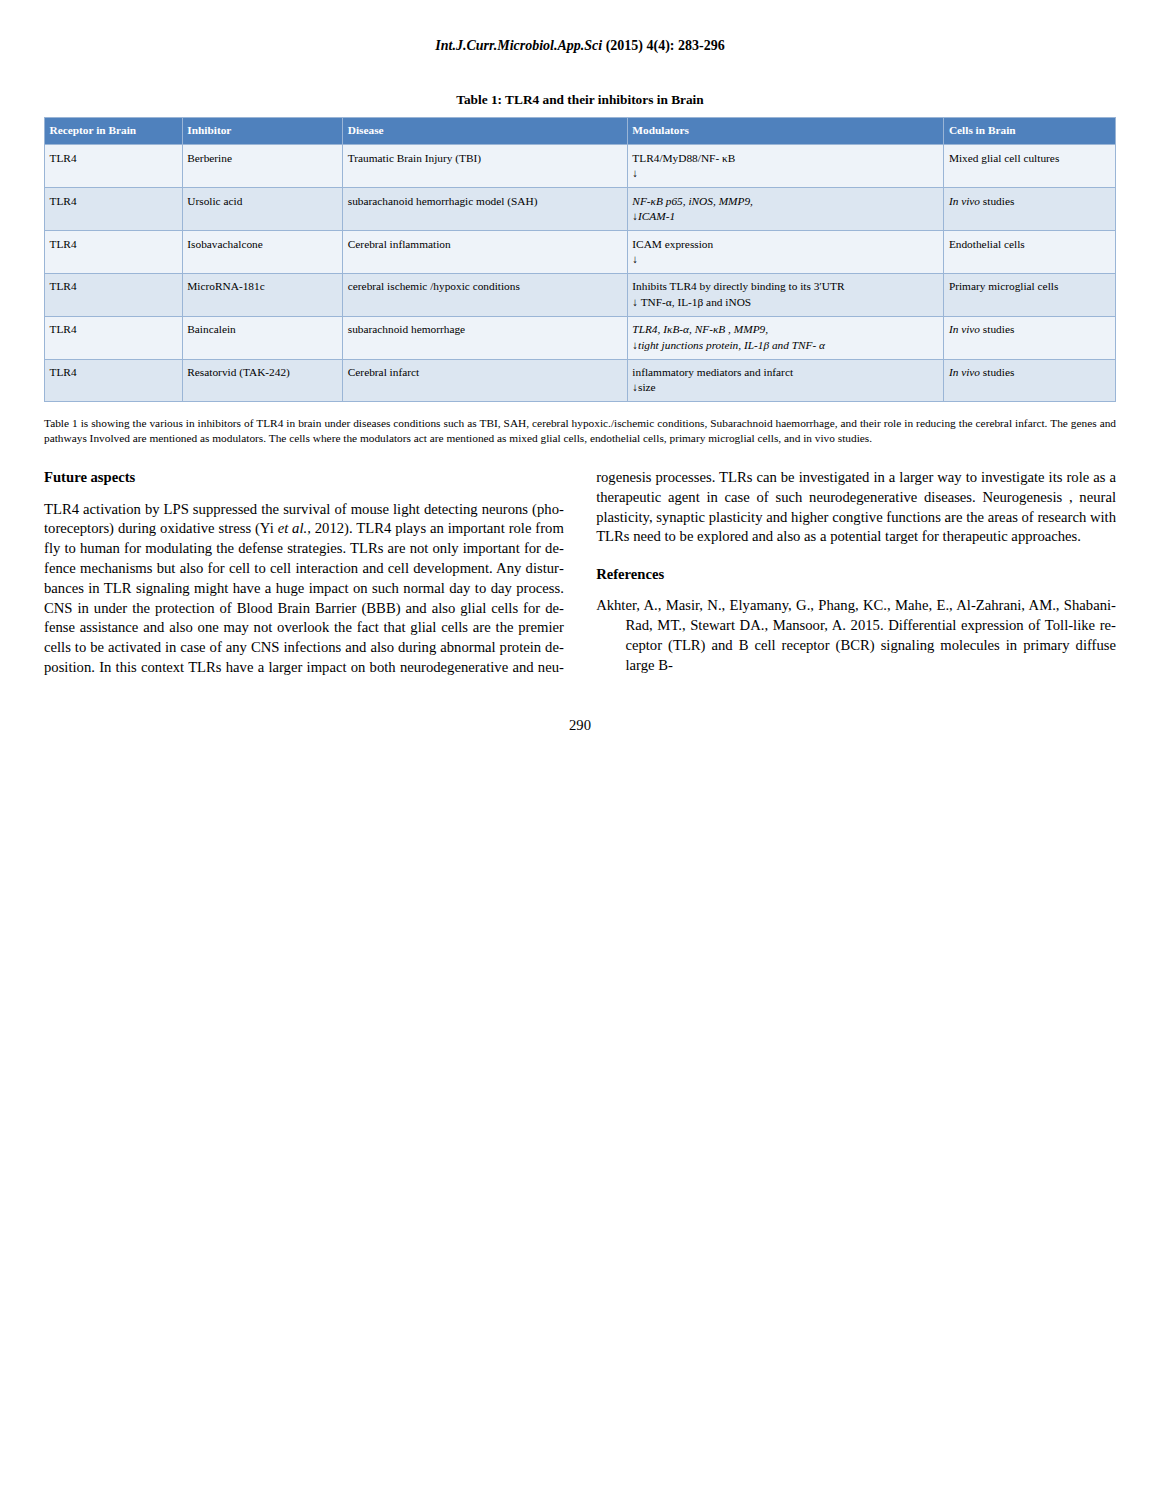Int.J.Curr.Microbiol.App.Sci (2015) 4(4): 283-296
Table 1: TLR4 and their inhibitors in Brain
| Receptor in Brain | Inhibitor | Disease | Modulators | Cells in Brain |
| --- | --- | --- | --- | --- |
| TLR4 | Berberine | Traumatic Brain Injury (TBI) | TLR4/MyD88/NF- κB ↓ | Mixed glial cell cultures |
| TLR4 | Ursolic acid | subarachanoid hemorrhagic model (SAH) | NF-κB p65, iNOS, MMP9, ↓ ICAM-1 | In vivo studies |
| TLR4 | Isobavachalcone | Cerebral inflammation | ICAM expression ↓ | Endothelial cells |
| TLR4 | MicroRNA-181c | cerebral ischemic /hypoxic conditions | Inhibits TLR4 by directly binding to its 3′UTR ↓ TNF-α, IL-1β and iNOS | Primary microglial cells |
| TLR4 | Baincalein | subarachnoid hemorrhage | TLR4, IκB-α, NF-κB , MMP9, ↓ tight junctions protein, IL-1β and TNF- α | In vivo studies |
| TLR4 | Resatorvid (TAK-242) | Cerebral infarct | inflammatory mediators and infarct ↓ size | In vivo studies |
Table 1 is showing the various in inhibitors of TLR4 in brain under diseases conditions such as TBI, SAH, cerebral hypoxic./ischemic conditions, Subarachnoid haemorrhage, and their role in reducing the cerebral infarct. The genes and pathways Involved are mentioned as modulators. The cells where the modulators act are mentioned as mixed glial cells, endothelial cells, primary microglial cells, and in vivo studies.
Future aspects
TLR4 activation by LPS suppressed the survival of mouse light detecting neurons (photoreceptors) during oxidative stress (Yi et al., 2012). TLR4 plays an important role from fly to human for modulating the defense strategies. TLRs are not only important for defence mechanisms but also for cell to cell interaction and cell development. Any disturbances in TLR signaling might have a huge impact on such normal day to day process. CNS in under the protection of Blood Brain Barrier (BBB) and also glial cells for defense assistance and also one may not overlook the fact that glial cells are the premier cells to be activated in case of any CNS infections and also during abnormal protein deposition. In this context TLRs have a larger impact on both neurodegenerative and neurogenesis processes. TLRs can be investigated in a larger way to investigate its role as a therapeutic agent in case of such neurodegenerative diseases. Neurogenesis , neural plasticity, synaptic plasticity and higher congtive functions are the areas of research with TLRs need to be explored and also as a potential target for therapeutic approaches.
References
Akhter, A., Masir, N., Elyamany, G., Phang, KC., Mahe, E., Al-Zahrani, AM., Shabani-Rad, MT., Stewart DA., Mansoor, A. 2015. Differential expression of Toll-like receptor (TLR) and B cell receptor (BCR) signaling molecules in primary diffuse large B-
290